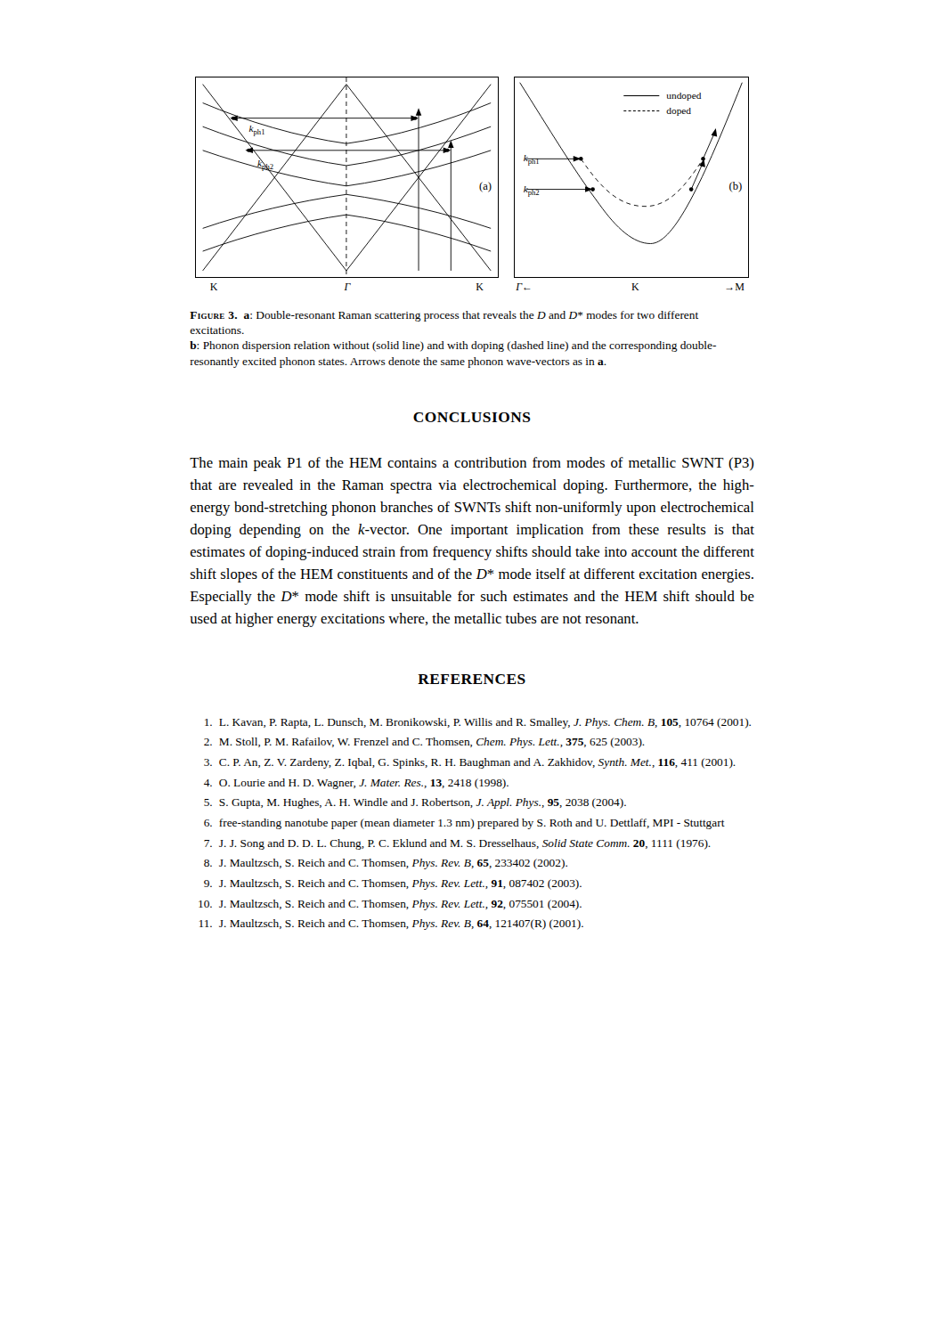Electronic energy (eV)
kph1 kph2 (a)
K Γ K
Phonon frequency (cm−1)
undoped
doped
kph1 kph2 (b)
Γ← K →M
Figure 3. a: Double-resonant Raman scattering process that reveals the D and D* modes for two different excitations.
b: Phonon dispersion relation without (solid line) and with doping (dashed line) and the corresponding double-resonantly excited phonon states. Arrows denote the same phonon wave-vectors as in a.
CONCLUSIONS
The main peak P1 of the HEM contains a contribution from modes of metallic SWNT (P3) that are revealed in the Raman spectra via electrochemical doping. Furthermore, the high-energy bond-stretching phonon branches of SWNTs shift non-uniformly upon electrochemical doping depending on the k-vector. One important implication from these results is that estimates of doping-induced strain from frequency shifts should take into account the different shift slopes of the HEM constituents and of the D* mode itself at different excitation energies. Especially the D* mode shift is unsuitable for such estimates and the HEM shift should be used at higher energy excitations where, the metallic tubes are not resonant.
REFERENCES
L. Kavan, P. Rapta, L. Dunsch, M. Bronikowski, P. Willis and R. Smalley, J. Phys. Chem. B, 105, 10764 (2001).
M. Stoll, P. M. Rafailov, W. Frenzel and C. Thomsen, Chem. Phys. Lett., 375, 625 (2003).
C. P. An, Z. V. Zardeny, Z. Iqbal, G. Spinks, R. H. Baughman and A. Zakhidov, Synth. Met., 116, 411 (2001).
O. Lourie and H. D. Wagner, J. Mater. Res., 13, 2418 (1998).
S. Gupta, M. Hughes, A. H. Windle and J. Robertson, J. Appl. Phys., 95, 2038 (2004).
free-standing nanotube paper (mean diameter 1.3 nm) prepared by S. Roth and U. Dettlaff, MPI - Stuttgart
J. J. Song and D. D. L. Chung, P. C. Eklund and M. S. Dresselhaus, Solid State Comm. 20, 1111 (1976).
J. Maultzsch, S. Reich and C. Thomsen, Phys. Rev. B, 65, 233402 (2002).
J. Maultzsch, S. Reich and C. Thomsen, Phys. Rev. Lett., 91, 087402 (2003).
J. Maultzsch, S. Reich and C. Thomsen, Phys. Rev. Lett., 92, 075501 (2004).
J. Maultzsch, S. Reich and C. Thomsen, Phys. Rev. B, 64, 121407(R) (2001).